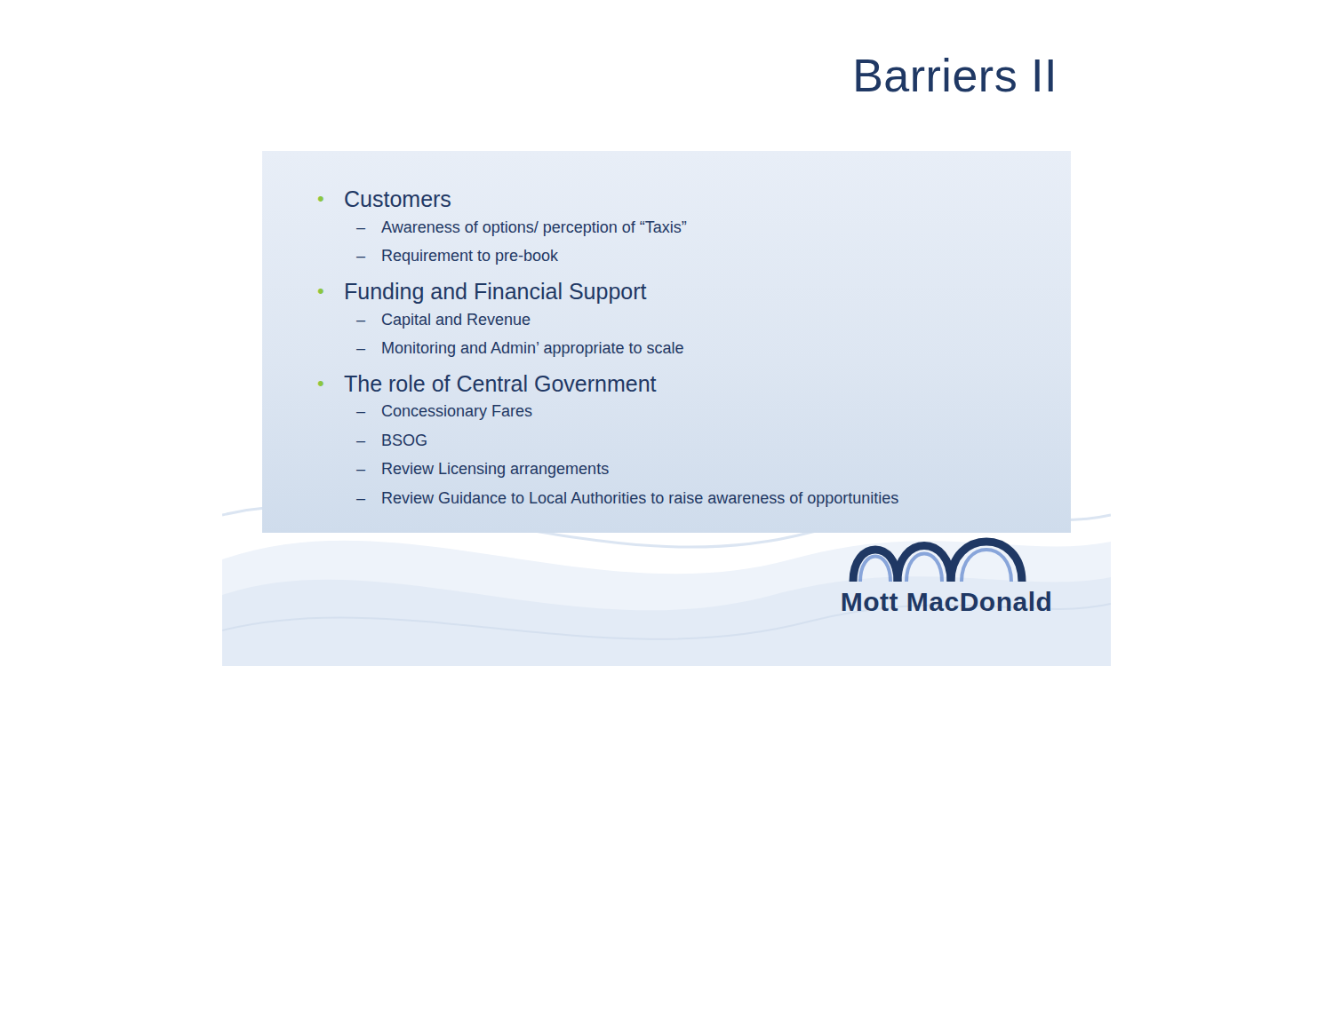Barriers II
•Customers
–Awareness of options/ perception of “Taxis”
–Requirement to pre-book
•Funding and Financial Support
–Capital and Revenue
–Monitoring and Admin’ appropriate to scale
•The role of Central Government
–Concessionary Fares
–BSOG
–Review Licensing arrangements
–Review Guidance to Local Authorities to raise awareness of opportunities
Mott MacDonald